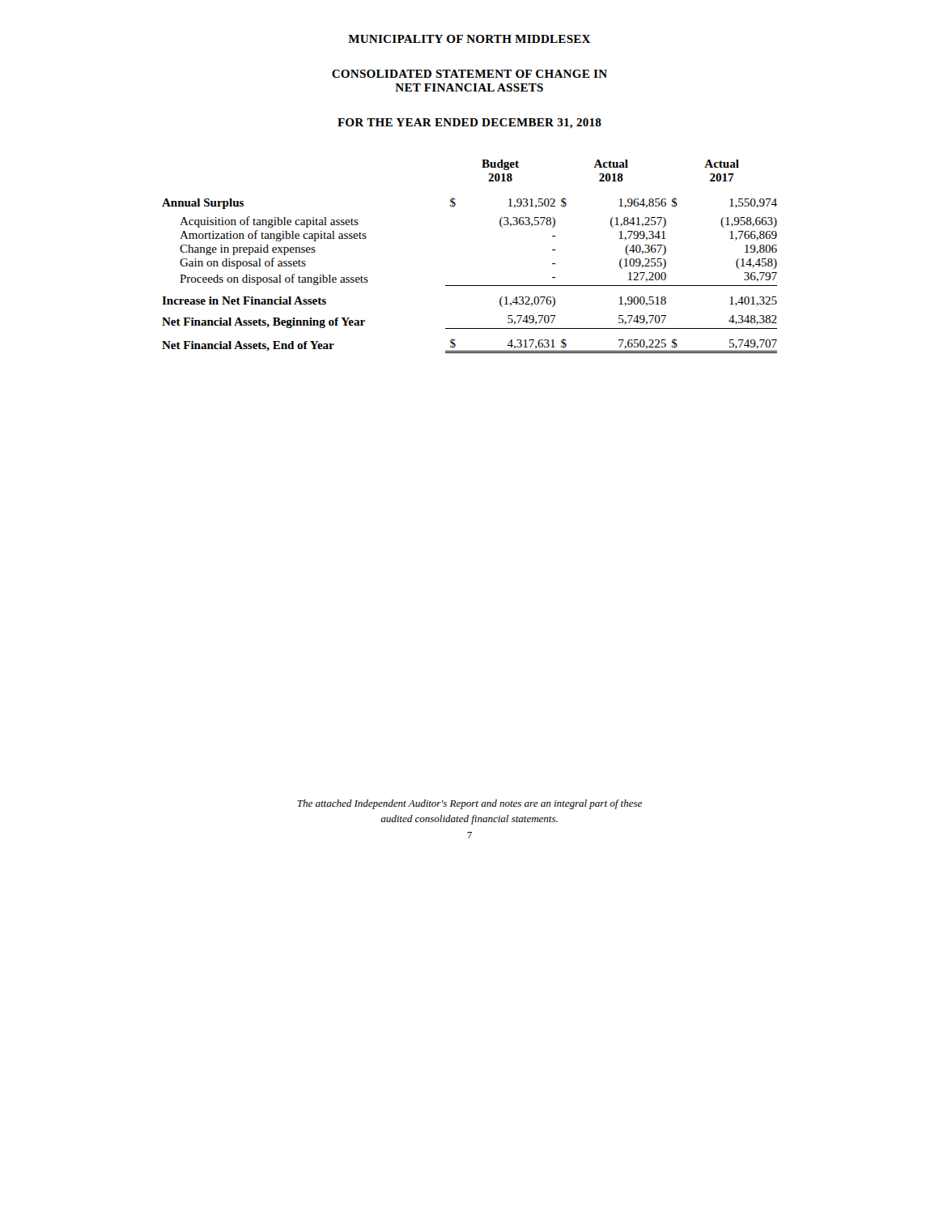MUNICIPALITY OF NORTH MIDDLESEX
CONSOLIDATED STATEMENT OF CHANGE IN
NET FINANCIAL ASSETS
FOR THE YEAR ENDED DECEMBER 31, 2018
| | Budget 2018 | Actual 2018 | Actual 2017 |
| --- | --- | --- | --- |
| Annual Surplus | $ 1,931,502 | $ 1,964,856 | $ 1,550,974 |
| Acquisition of tangible capital assets | (3,363,578) | (1,841,257) | (1,958,663) |
| Amortization of tangible capital assets | - | 1,799,341 | 1,766,869 |
| Change in prepaid expenses | - | (40,367) | 19,806 |
| Gain on disposal of assets | - | (109,255) | (14,458) |
| Proceeds on disposal of tangible assets | - | 127,200 | 36,797 |
| Increase in Net Financial Assets | (1,432,076) | 1,900,518 | 1,401,325 |
| Net Financial Assets, Beginning of Year | 5,749,707 | 5,749,707 | 4,348,382 |
| Net Financial Assets, End of Year | $ 4,317,631 | $ 7,650,225 | $ 5,749,707 |
The attached Independent Auditor's Report and notes are an integral part of these
audited consolidated financial statements.
7